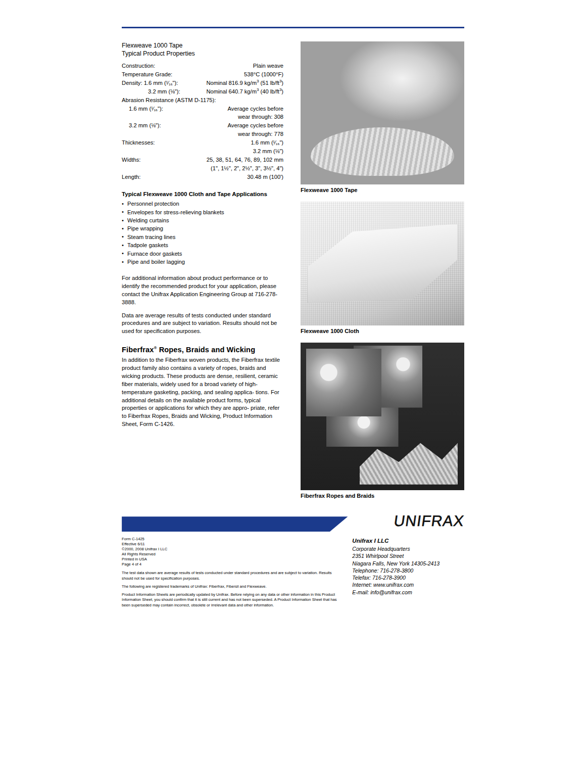Flexweave 1000 Tape Typical Product Properties
| Construction: | Plain weave |
| Temperature Grade: | 538°C (1000°F) |
| Density: 1.6 mm ( ¹⁄₁₆ "): | Nominal 816.9 kg/m 3 (51 lb/ft 3 ) |
| 3.2 mm ( ⅛ "): | Nominal 640.7 kg/m 3 (40 lb/ft 3 ) |
| Abrasion Resistance (ASTM D-1175): |
| 1.6 mm ( ¹⁄₁₆ "): | Average cycles before |
| | wear through: 308 |
| 3.2 mm ( ⅛ "): | Average cycles before |
| | wear through: 778 |
| Thicknesses: | 1.6 mm ( ¹⁄₁₆ ") |
| | 3.2 mm ( ⅛ ") |
| Widths: | 25, 38, 51, 64, 76, 89, 102 mm |
| | (1", 1½", 2", 2½", 3", 3½", 4") |
| Length: | 30.48 m (100') |
Typical Flexweave 1000 Cloth and Tape Applications
Personnel protection
Envelopes for stress-relieving blankets
Welding curtains
Pipe wrapping
Steam tracing lines
Tadpole gaskets
Furnace door gaskets
Pipe and boiler lagging
For additional information about product performance or to identify the recommended product for your application, please contact the Unifrax Application Engineering Group at 716-278-3888.
Data are average results of tests conducted under standard procedures and are subject to variation. Results should not be used for specification purposes.
Fiberfrax® Ropes, Braids and Wicking
In addition to the Fiberfrax woven products, the Fiberfrax textile product family also contains a variety of ropes, braids and wicking products. These products are dense, resilient, ceramic fiber materials, widely used for a broad variety of high-temperature gasketing, packing, and sealing applica- tions. For additional details on the available product forms, typical properties or applications for which they are appro- priate, refer to Fiberfrax Ropes, Braids and Wicking, Product Information Sheet, Form C-1426.
Flexweave 1000 Tape
Flexweave 1000 Cloth
Fiberfrax Ropes and Braids
UNIFRAX
Form C-1425
Effective 6/11
©2000, 2008 Unifrax I LLC
All Rights Reserved
Printed in USA
Page 4 of 4
The test data shown are average results of tests conducted under standard procedures and are subject to variation. Results should not be used for specification purposes.
The following are registered trademarks of Unifrax: Fiberfrax, Fibersil and Flexweave.
Product Information Sheets are periodically updated by Unifrax. Before relying on any data or other information in this Product Information Sheet, you should confirm that it is still current and has not been superseded. A Product Information Sheet that has been superseded may contain incorrect, obsolete or irrelevant data and other information.
Unifrax I LLC
Corporate Headquarters
2351 Whirlpool Street
Niagara Falls, New York 14305-2413
Telephone: 716-278-3800
Telefax: 716-278-3900
Internet: www.unifrax.com
E-mail: info@unifrax.com